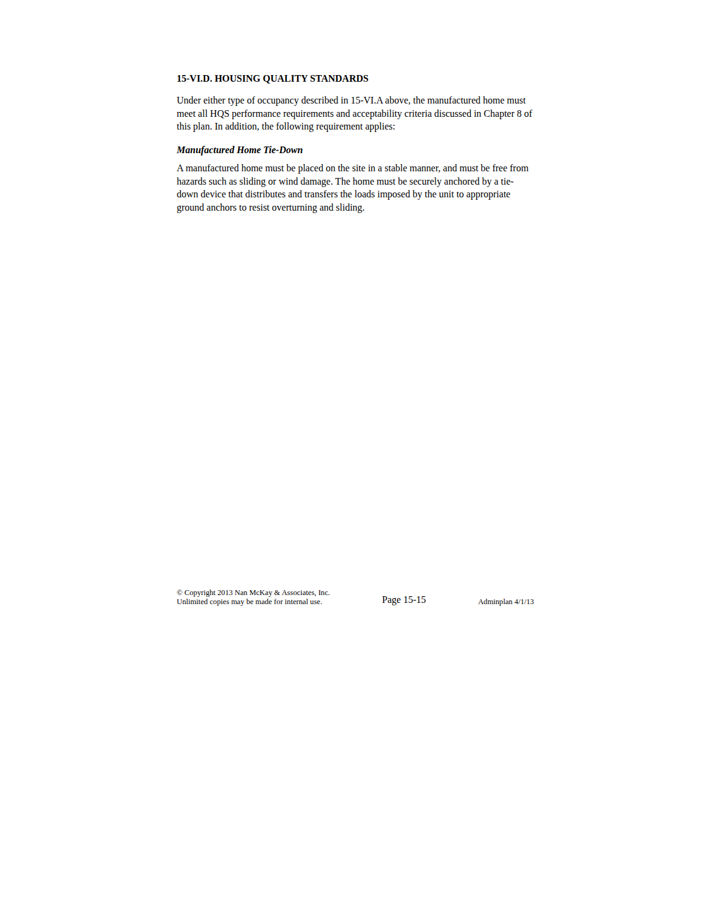15-VI.D. HOUSING QUALITY STANDARDS
Under either type of occupancy described in 15-VI.A above, the manufactured home must meet all HQS performance requirements and acceptability criteria discussed in Chapter 8 of this plan. In addition, the following requirement applies:
Manufactured Home Tie-Down
A manufactured home must be placed on the site in a stable manner, and must be free from hazards such as sliding or wind damage. The home must be securely anchored by a tie-down device that distributes and transfers the loads imposed by the unit to appropriate ground anchors to resist overturning and sliding.
© Copyright 2013 Nan McKay & Associates, Inc.
Unlimited copies may be made for internal use.
Page 15-15
Adminplan 4/1/13